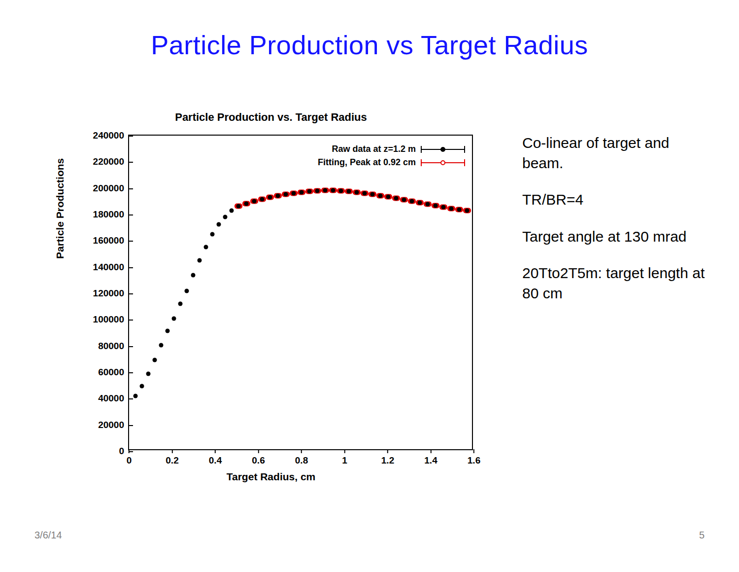Particle Production vs Target Radius
Particle Production vs. Target Radius
Particle Productions
240000
220000
200000
180000
160000
140000
120000
100000
80000
60000
40000
20000
0
0
0.2
0.4
0.6
0.8
1
1.2
1.4
1.6
Raw data at z=1.2 m
Fitting, Peak at 0.92 cm
Target Radius, cm
Co-linear of target and beam.
TR/BR=4
Target angle at 130 mrad
20Tto2T5m: target length at 80 cm
3/6/14
5